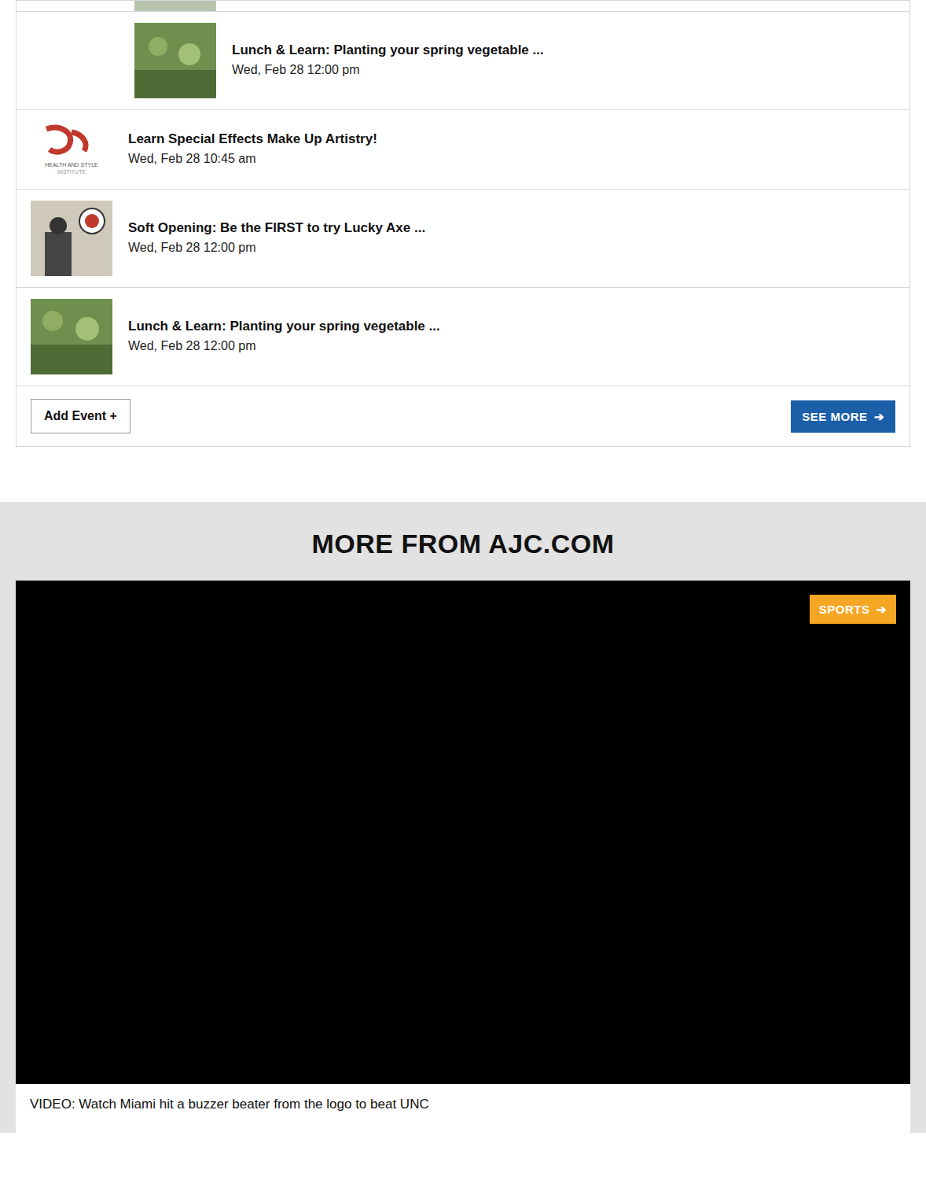Lunch & Learn: Planting your spring vegetable ...
Wed, Feb 28 12:00 pm
Learn Special Effects Make Up Artistry!
Wed, Feb 28 10:45 am
Soft Opening: Be the FIRST to try Lucky Axe ...
Wed, Feb 28 12:00 pm
Lunch & Learn: Planting your spring vegetable ...
Wed, Feb 28 12:00 pm
Add Event + See More ➔
More from AJC.com
Sports ➔
VIDEO: Watch Miami hit a buzzer beater from the logo to beat UNC